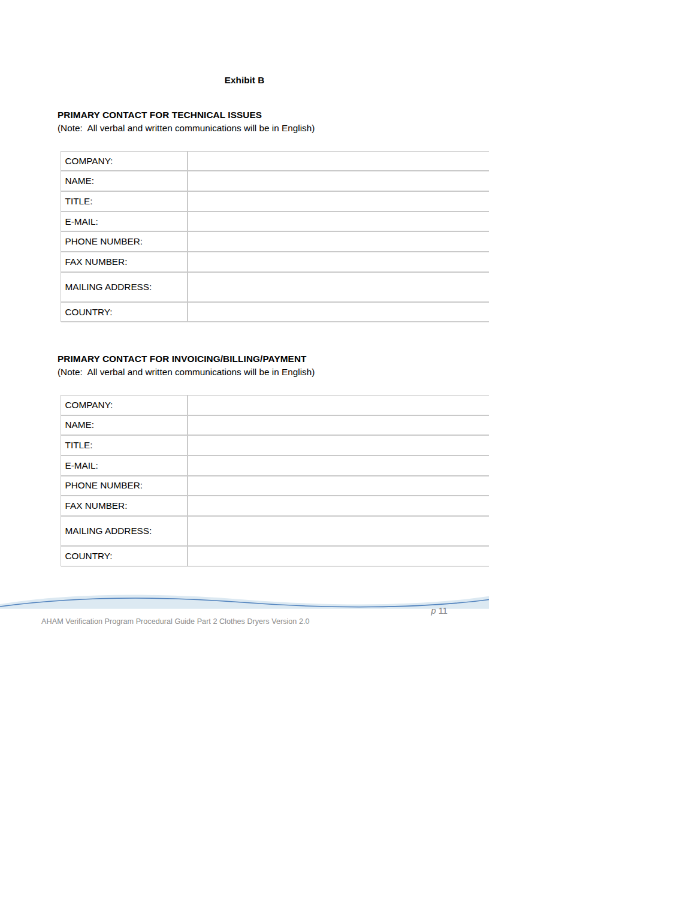Exhibit B
PRIMARY CONTACT FOR TECHNICAL ISSUES
(Note: All verbal and written communications will be in English)
| COMPANY: | |
| NAME: | |
| TITLE: | |
| E-MAIL: | |
| PHONE NUMBER: | |
| FAX NUMBER: | |
| MAILING ADDRESS: | |
| COUNTRY: | |
PRIMARY CONTACT FOR INVOICING/BILLING/PAYMENT
(Note: All verbal and written communications will be in English)
| COMPANY: | |
| NAME: | |
| TITLE: | |
| E-MAIL: | |
| PHONE NUMBER: | |
| FAX NUMBER: | |
| MAILING ADDRESS: | |
| COUNTRY: | |
p 11
AHAM Verification Program Procedural Guide Part 2 Clothes Dryers Version 2.0